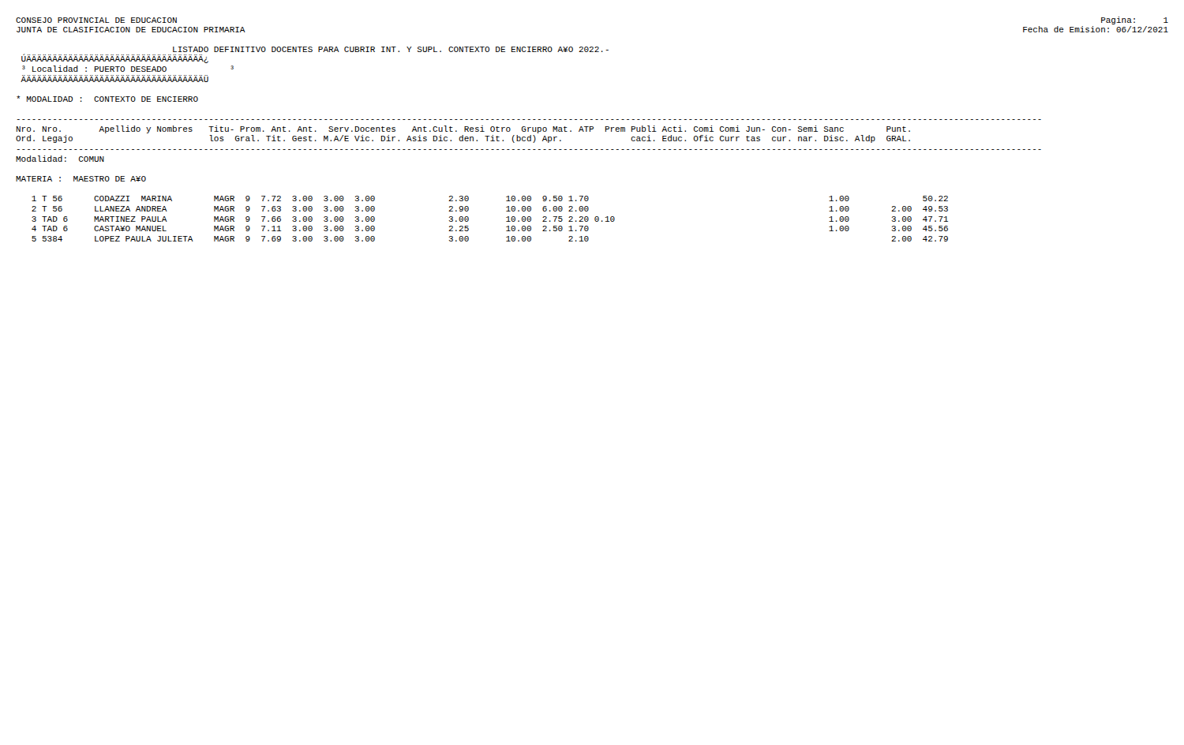CONSEJO PROVINCIAL DE EDUCACION Pagina: 1
JUNTA DE CLASIFICACION DE EDUCACION PRIMARIA Fecha de Emision: 06/12/2021
                              LISTADO DEFINITIVO DOCENTES PARA CUBRIR INT. Y SUPL. CONTEXTO DE ENCIERRO A¥O 2022.-
 ÚÄÄÄÄÄÄÄÄÄÄÄÄÄÄÄÄÄÄÄÄÄÄÄÄÄÄÄÄÄÄÄÄÄÄ¿
 ³ Localidad : PUERTO DESEADO            ³
 ÄÄÄÄÄÄÄÄÄÄÄÄÄÄÄÄÄÄÄÄÄÄÄÄÄÄÄÄÄÄÄÄÄÄÄÜ

* MODALIDAD :  CONTEXTO DE ENCIERRO

-----------------------------------------------------------------------------------------------------------------------------------------------------------------------------------------------------
Nro. Nro.       Apellido y Nombres   Titu- Prom. Ant. Ant.  Serv.Docentes   Ant.Cult. Resi Otro  Grupo Mat. ATP  Prem Publi Acti. Comi Comi Jun- Con- Semi Sanc        Punt.
Ord. Legajo                          los  Gral. Tit. Gest. M.A/E Vic. Dir. Asis Dic. den. Tit. (bcd) Apr.             caci. Educ. Ofic Curr tas  cur. nar. Disc. Aldp  GRAL.
-----------------------------------------------------------------------------------------------------------------------------------------------------------------------------------------------------
Modalidad:  COMUN

MATERIA :  MAESTRO DE A¥O

   1 T 56      CODAZZI  MARINA        MAGR  9  7.72  3.00  3.00  3.00              2.30       10.00  9.50 1.70                                              1.00              50.22
   2 T 56      LLANEZA ANDREA         MAGR  9  7.63  3.00  3.00  3.00              2.90       10.00  6.00 2.00                                              1.00        2.00  49.53
   3 TAD 6     MARTINEZ PAULA         MAGR  9  7.66  3.00  3.00  3.00              3.00       10.00  2.75 2.20 0.10                                         1.00        3.00  47.71
   4 TAD 6     CASTA¥O MANUEL         MAGR  9  7.11  3.00  3.00  3.00              2.25       10.00  2.50 1.70                                              1.00        3.00  45.56
   5 5384      LOPEZ PAULA JULIETA    MAGR  9  7.69  3.00  3.00  3.00              3.00       10.00       2.10                                                          2.00  42.79